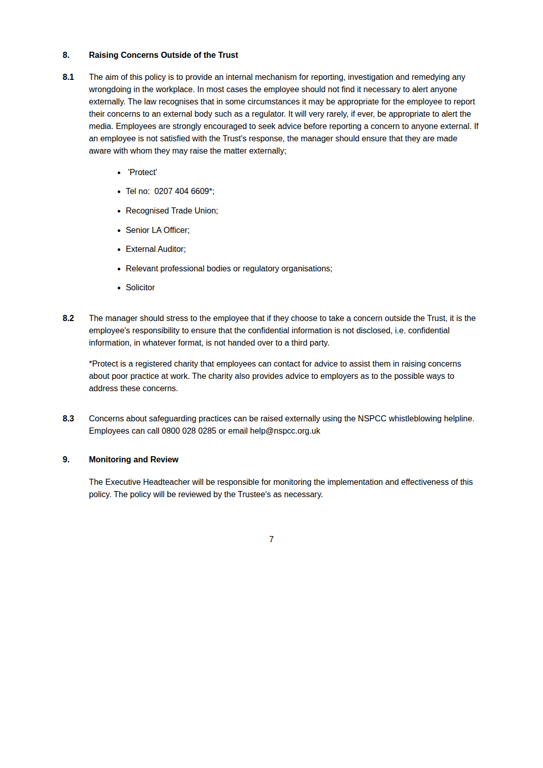8.
Raising Concerns Outside of the Trust
8.1
The aim of this policy is to provide an internal mechanism for reporting, investigation and remedying any wrongdoing in the workplace. In most cases the employee should not find it necessary to alert anyone externally. The law recognises that in some circumstances it may be appropriate for the employee to report their concerns to an external body such as a regulator. It will very rarely, if ever, be appropriate to alert the media. Employees are strongly encouraged to seek advice before reporting a concern to anyone external. If an employee is not satisfied with the Trust's response, the manager should ensure that they are made aware with whom they may raise the matter externally;
'Protect'
Tel no: 0207 404 6609*;
Recognised Trade Union;
Senior LA Officer;
External Auditor;
Relevant professional bodies or regulatory organisations;
Solicitor
8.2
The manager should stress to the employee that if they choose to take a concern outside the Trust, it is the employee's responsibility to ensure that the confidential information is not disclosed, i.e. confidential information, in whatever format, is not handed over to a third party.
*Protect is a registered charity that employees can contact for advice to assist them in raising concerns about poor practice at work. The charity also provides advice to employers as to the possible ways to address these concerns.
8.3
Concerns about safeguarding practices can be raised externally using the NSPCC whistleblowing helpline. Employees can call 0800 028 0285 or email help@nspcc.org.uk
9.
Monitoring and Review
The Executive Headteacher will be responsible for monitoring the implementation and effectiveness of this policy. The policy will be reviewed by the Trustee's as necessary.
7